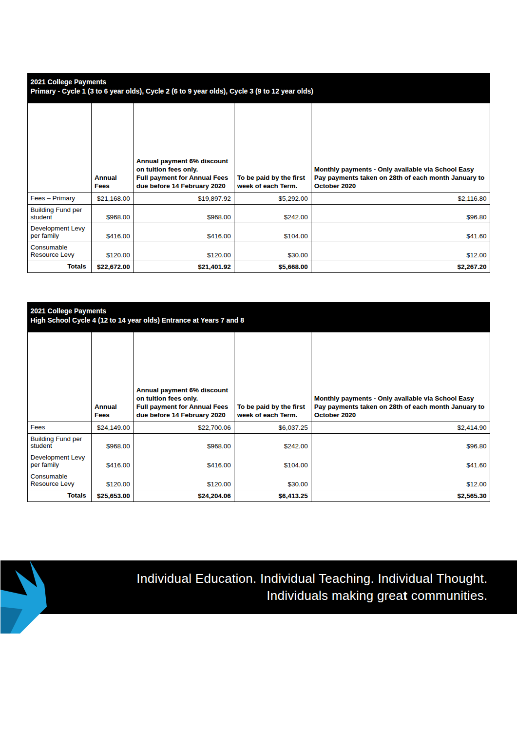| 2021 College Payments Primary - Cycle 1 (3 to 6 year olds), Cycle 2 (6 to 9 year olds), Cycle 3 (9 to 12 year olds) |
| | Annual Fees | Annual payment 6% discount on tuition fees only. Full payment for Annual Fees due before 14 February 2020 | To be paid by the first week of each Term. | Monthly payments - Only available via School Easy Pay payments taken on 28th of each month January to October 2020 |
| Fees – Primary | $21,168.00 | $19,897.92 | $5,292.00 | $2,116.80 |
| Building Fund per student | $968.00 | $968.00 | $242.00 | $96.80 |
| Development Levy per family | $416.00 | $416.00 | $104.00 | $41.60 |
| Consumable Resource Levy | $120.00 | $120.00 | $30.00 | $12.00 |
| Totals | $22,672.00 | $21,401.92 | $5,668.00 | $2,267.20 |
| 2021 College Payments High School Cycle 4 (12 to 14 year olds) Entrance at Years 7 and 8 |
| | Annual Fees | Annual payment 6% discount on tuition fees only. Full payment for Annual Fees due before 14 February 2020 | To be paid by the first week of each Term. | Monthly payments - Only available via School Easy Pay payments taken on 28th of each month January to October 2020 |
| Fees | $24,149.00 | $22,700.06 | $6,037.25 | $2,414.90 |
| Building Fund per student | $968.00 | $968.00 | $242.00 | $96.80 |
| Development Levy per family | $416.00 | $416.00 | $104.00 | $41.60 |
| Consumable Resource Levy | $120.00 | $120.00 | $30.00 | $12.00 |
| Totals | $25,653.00 | $24,204.06 | $6,413.25 | $2,565.30 |
Individual Education. Individual Teaching. Individual Thought.
Individuals making great communities.